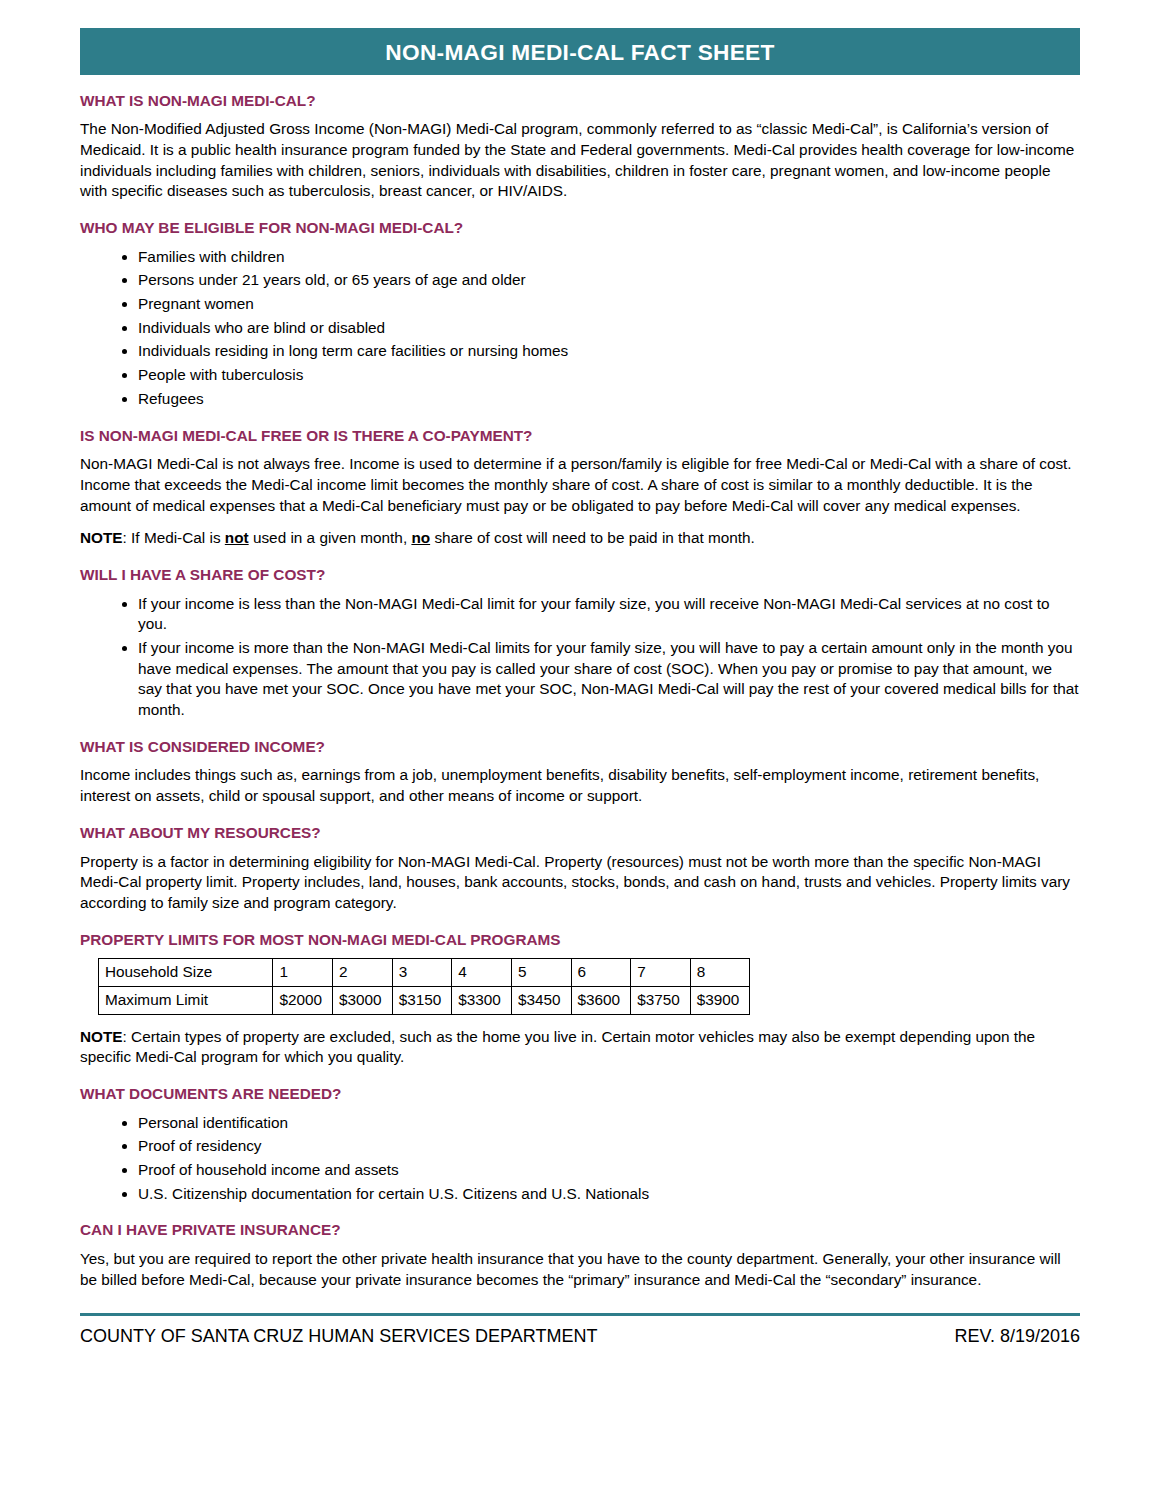NON-MAGI MEDI-CAL FACT SHEET
What is Non-MAGI Medi-Cal?
The Non-Modified Adjusted Gross Income (Non-MAGI) Medi-Cal program, commonly referred to as “classic Medi-Cal”, is California’s version of Medicaid. It is a public health insurance program funded by the State and Federal governments. Medi-Cal provides health coverage for low-income individuals including families with children, seniors, individuals with disabilities, children in foster care, pregnant women, and low-income people with specific diseases such as tuberculosis, breast cancer, or HIV/AIDS.
Who may be eligible for Non-MAGI Medi-Cal?
Families with children
Persons under 21 years old, or 65 years of age and older
Pregnant women
Individuals who are blind or disabled
Individuals residing in long term care facilities or nursing homes
People with tuberculosis
Refugees
Is Non-MAGI Medi-Cal free or is there a co-payment?
Non-MAGI Medi-Cal is not always free. Income is used to determine if a person/family is eligible for free Medi-Cal or Medi-Cal with a share of cost. Income that exceeds the Medi-Cal income limit becomes the monthly share of cost. A share of cost is similar to a monthly deductible. It is the amount of medical expenses that a Medi-Cal beneficiary must pay or be obligated to pay before Medi-Cal will cover any medical expenses.
NOTE: If Medi-Cal is not used in a given month, no share of cost will need to be paid in that month.
Will I have a share of cost?
If your income is less than the Non-MAGI Medi-Cal limit for your family size, you will receive Non-MAGI Medi-Cal services at no cost to you.
If your income is more than the Non-MAGI Medi-Cal limits for your family size, you will have to pay a certain amount only in the month you have medical expenses. The amount that you pay is called your share of cost (SOC). When you pay or promise to pay that amount, we say that you have met your SOC. Once you have met your SOC, Non-MAGI Medi-Cal will pay the rest of your covered medical bills for that month.
What is considered income?
Income includes things such as, earnings from a job, unemployment benefits, disability benefits, self-employment income, retirement benefits, interest on assets, child or spousal support, and other means of income or support.
What about my resources?
Property is a factor in determining eligibility for Non-MAGI Medi-Cal. Property (resources) must not be worth more than the specific Non-MAGI Medi-Cal property limit. Property includes, land, houses, bank accounts, stocks, bonds, and cash on hand, trusts and vehicles. Property limits vary according to family size and program category.
Property limits for most Non-MAGI Medi-Cal programs
| Household Size | 1 | 2 | 3 | 4 | 5 | 6 | 7 | 8 |
| Maximum Limit | $2000 | $3000 | $3150 | $3300 | $3450 | $3600 | $3750 | $3900 |
NOTE: Certain types of property are excluded, such as the home you live in. Certain motor vehicles may also be exempt depending upon the specific Medi-Cal program for which you quality.
What documents are needed?
Personal identification
Proof of residency
Proof of household income and assets
U.S. Citizenship documentation for certain U.S. Citizens and U.S. Nationals
Can I have private insurance?
Yes, but you are required to report the other private health insurance that you have to the county department. Generally, your other insurance will be billed before Medi-Cal, because your private insurance becomes the “primary” insurance and Medi-Cal the “secondary” insurance.
COUNTY OF SANTA CRUZ HUMAN SERVICES DEPARTMENT REV. 8/19/2016